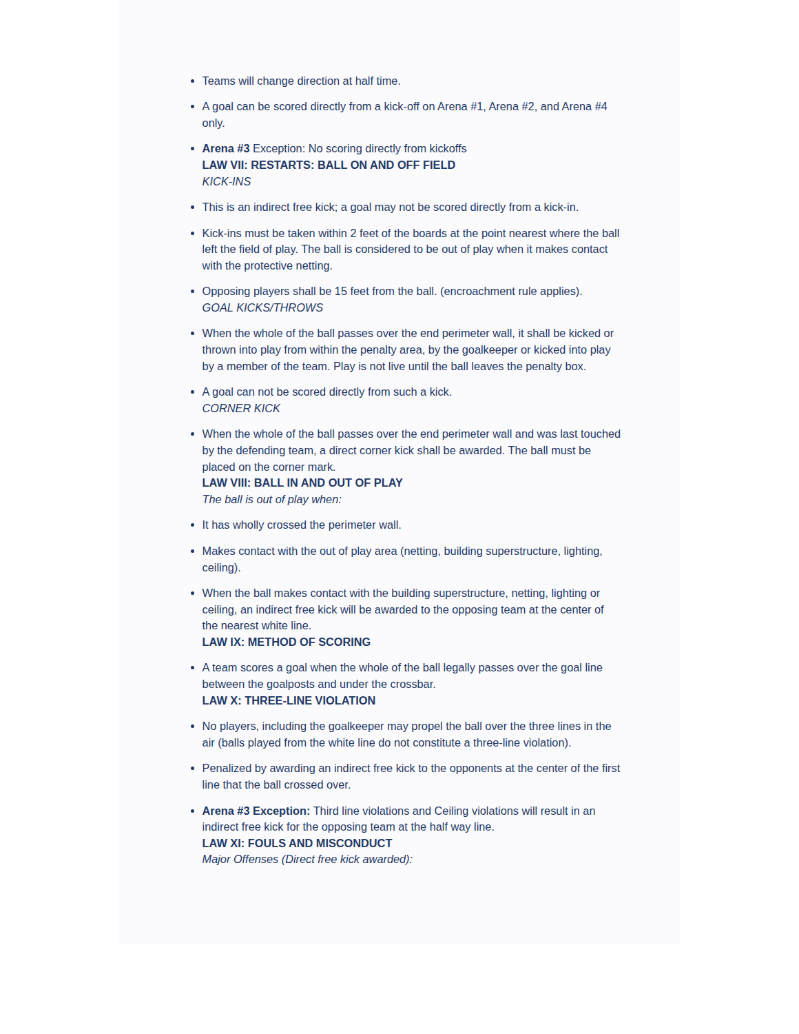Teams will change direction at half time.
A goal can be scored directly from a kick-off on Arena #1, Arena #2, and Arena #4 only.
Arena #3 Exception: No scoring directly from kickoffs LAW VII: RESTARTS: BALL ON AND OFF FIELD KICK-INS
This is an indirect free kick; a goal may not be scored directly from a kick-in.
Kick-ins must be taken within 2 feet of the boards at the point nearest where the ball left the field of play. The ball is considered to be out of play when it makes contact with the protective netting.
Opposing players shall be 15 feet from the ball. (encroachment rule applies). GOAL KICKS/THROWS
When the whole of the ball passes over the end perimeter wall, it shall be kicked or thrown into play from within the penalty area, by the goalkeeper or kicked into play by a member of the team. Play is not live until the ball leaves the penalty box.
A goal can not be scored directly from such a kick. CORNER KICK
When the whole of the ball passes over the end perimeter wall and was last touched by the defending team, a direct corner kick shall be awarded. The ball must be placed on the corner mark. LAW VIII: BALL IN AND OUT OF PLAY The ball is out of play when:
It has wholly crossed the perimeter wall.
Makes contact with the out of play area (netting, building superstructure, lighting, ceiling).
When the ball makes contact with the building superstructure, netting, lighting or ceiling, an indirect free kick will be awarded to the opposing team at the center of the nearest white line. LAW IX: METHOD OF SCORING
A team scores a goal when the whole of the ball legally passes over the goal line between the goalposts and under the crossbar. LAW X: THREE-LINE VIOLATION
No players, including the goalkeeper may propel the ball over the three lines in the air (balls played from the white line do not constitute a three-line violation).
Penalized by awarding an indirect free kick to the opponents at the center of the first line that the ball crossed over.
Arena #3 Exception: Third line violations and Ceiling violations will result in an indirect free kick for the opposing team at the half way line. LAW XI: FOULS AND MISCONDUCT Major Offenses (Direct free kick awarded):